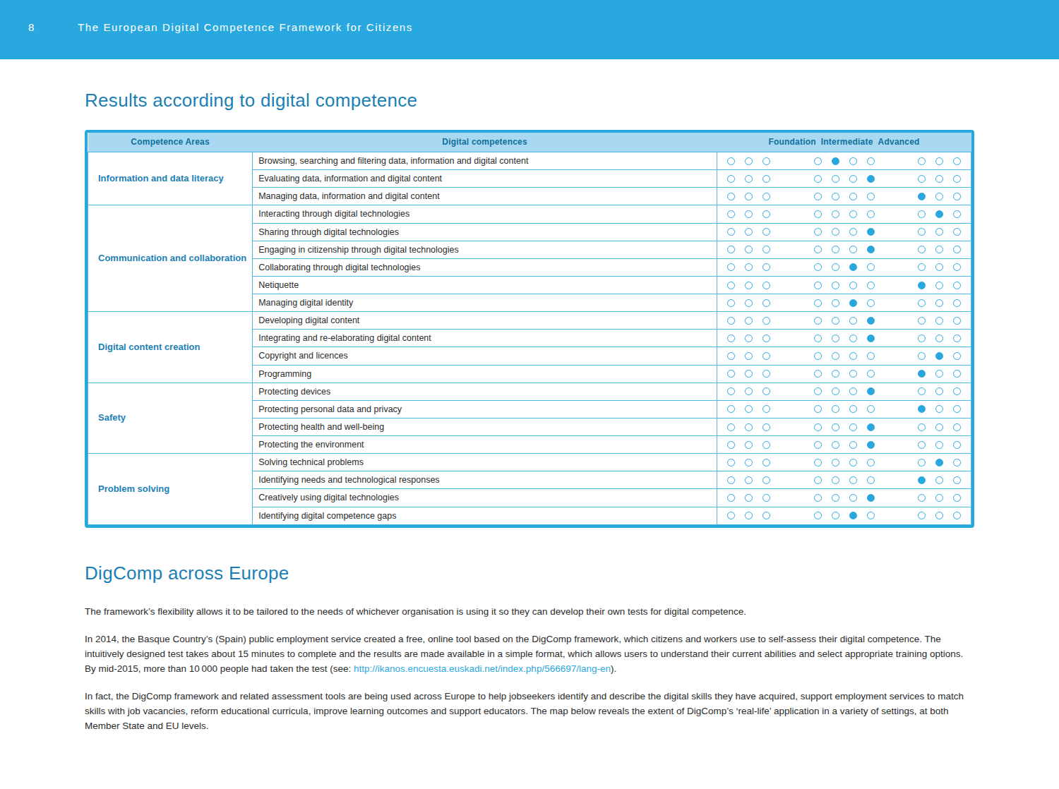8
The European Digital Competence Framework for Citizens
Results according to digital competence
| Competence Areas | Digital competences | Foundation Intermediate Advanced |
| --- | --- | --- |
| Information and data literacy | Browsing, searching and filtering data, information and digital content | |
| Evaluating data, information and digital content | |
| Managing data, information and digital content | |
| Communication and collaboration | Interacting through digital technologies | |
| Sharing through digital technologies | |
| Engaging in citizenship through digital technologies | |
| Collaborating through digital technologies | |
| Netiquette | |
| Managing digital identity | |
| Digital content creation | Developing digital content | |
| Integrating and re-elaborating digital content | |
| Copyright and licences | |
| Programming | |
| Safety | Protecting devices | |
| Protecting personal data and privacy | |
| Protecting health and well-being | |
| Protecting the environment | |
| Problem solving | Solving technical problems | |
| Identifying needs and technological responses | |
| Creatively using digital technologies | |
| Identifying digital competence gaps | |
DigComp across Europe
The framework’s flexibility allows it to be tailored to the needs of whichever organisation is using it so they can develop their own tests for digital competence.
In 2014, the Basque Country’s (Spain) public employment service created a free, online tool based on the DigComp framework, which citizens and workers use to self-assess their digital competence. The intuitively designed test takes about 15 minutes to complete and the results are made available in a simple format, which allows users to understand their current abilities and select appropriate training options. By mid-2015, more than 10 000 people had taken the test (see: http://ikanos.encuesta.euskadi.net/index.php/566697/lang-en).
In fact, the DigComp framework and related assessment tools are being used across Europe to help jobseekers identify and describe the digital skills they have acquired, support employment services to match skills with job vacancies, reform educational curricula, improve learning outcomes and support educators. The map below reveals the extent of DigComp’s ‘real-life’ application in a variety of settings, at both Member State and EU levels.